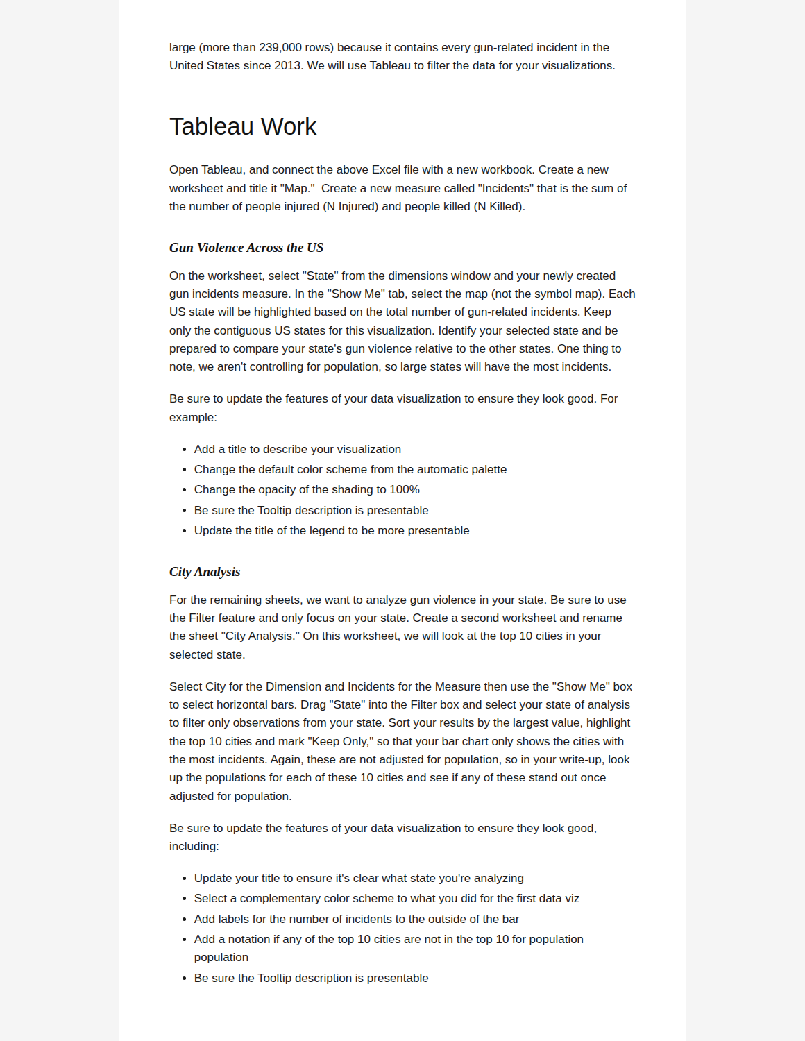large (more than 239,000 rows) because it contains every gun-related incident in the United States since 2013. We will use Tableau to filter the data for your visualizations.
Tableau Work
Open Tableau, and connect the above Excel file with a new workbook. Create a new worksheet and title it "Map." Create a new measure called "Incidents" that is the sum of the number of people injured (N Injured) and people killed (N Killed).
Gun Violence Across the US
On the worksheet, select "State" from the dimensions window and your newly created gun incidents measure. In the "Show Me" tab, select the map (not the symbol map). Each US state will be highlighted based on the total number of gun-related incidents. Keep only the contiguous US states for this visualization. Identify your selected state and be prepared to compare your state's gun violence relative to the other states. One thing to note, we aren't controlling for population, so large states will have the most incidents.
Be sure to update the features of your data visualization to ensure they look good. For example:
Add a title to describe your visualization
Change the default color scheme from the automatic palette
Change the opacity of the shading to 100%
Be sure the Tooltip description is presentable
Update the title of the legend to be more presentable
City Analysis
For the remaining sheets, we want to analyze gun violence in your state. Be sure to use the Filter feature and only focus on your state. Create a second worksheet and rename the sheet "City Analysis." On this worksheet, we will look at the top 10 cities in your selected state.
Select City for the Dimension and Incidents for the Measure then use the "Show Me" box to select horizontal bars. Drag "State" into the Filter box and select your state of analysis to filter only observations from your state. Sort your results by the largest value, highlight the top 10 cities and mark "Keep Only," so that your bar chart only shows the cities with the most incidents. Again, these are not adjusted for population, so in your write-up, look up the populations for each of these 10 cities and see if any of these stand out once adjusted for population.
Be sure to update the features of your data visualization to ensure they look good, including:
Update your title to ensure it's clear what state you're analyzing
Select a complementary color scheme to what you did for the first data viz
Add labels for the number of incidents to the outside of the bar
Add a notation if any of the top 10 cities are not in the top 10 for population population
Be sure the Tooltip description is presentable